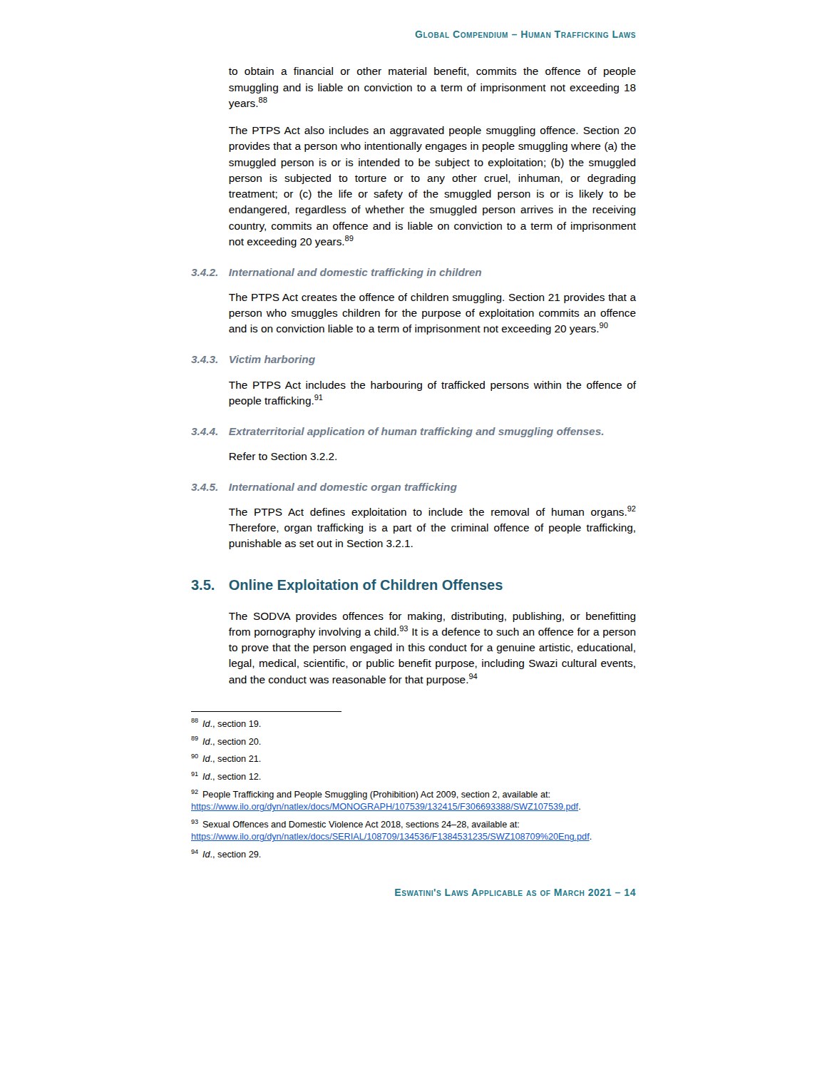Global Compendium – Human Trafficking Laws
to obtain a financial or other material benefit, commits the offence of people smuggling and is liable on conviction to a term of imprisonment not exceeding 18 years.88
The PTPS Act also includes an aggravated people smuggling offence. Section 20 provides that a person who intentionally engages in people smuggling where (a) the smuggled person is or is intended to be subject to exploitation; (b) the smuggled person is subjected to torture or to any other cruel, inhuman, or degrading treatment; or (c) the life or safety of the smuggled person is or is likely to be endangered, regardless of whether the smuggled person arrives in the receiving country, commits an offence and is liable on conviction to a term of imprisonment not exceeding 20 years.89
3.4.2. International and domestic trafficking in children
The PTPS Act creates the offence of children smuggling. Section 21 provides that a person who smuggles children for the purpose of exploitation commits an offence and is on conviction liable to a term of imprisonment not exceeding 20 years.90
3.4.3. Victim harboring
The PTPS Act includes the harbouring of trafficked persons within the offence of people trafficking.91
3.4.4. Extraterritorial application of human trafficking and smuggling offenses.
Refer to Section 3.2.2.
3.4.5. International and domestic organ trafficking
The PTPS Act defines exploitation to include the removal of human organs.92 Therefore, organ trafficking is a part of the criminal offence of people trafficking, punishable as set out in Section 3.2.1.
3.5. Online Exploitation of Children Offenses
The SODVA provides offences for making, distributing, publishing, or benefitting from pornography involving a child.93 It is a defence to such an offence for a person to prove that the person engaged in this conduct for a genuine artistic, educational, legal, medical, scientific, or public benefit purpose, including Swazi cultural events, and the conduct was reasonable for that purpose.94
88 Id., section 19.
89 Id., section 20.
90 Id., section 21.
91 Id., section 12.
92 People Trafficking and People Smuggling (Prohibition) Act 2009, section 2, available at:
https://www.ilo.org/dyn/natlex/docs/MONOGRAPH/107539/132415/F306693388/SWZ107539.pdf.
93 Sexual Offences and Domestic Violence Act 2018, sections 24–28, available at:
https://www.ilo.org/dyn/natlex/docs/SERIAL/108709/134536/F1384531235/SWZ108709%20Eng.pdf.
94 Id., section 29.
Eswatini's Laws Applicable as of March 2021 – 14